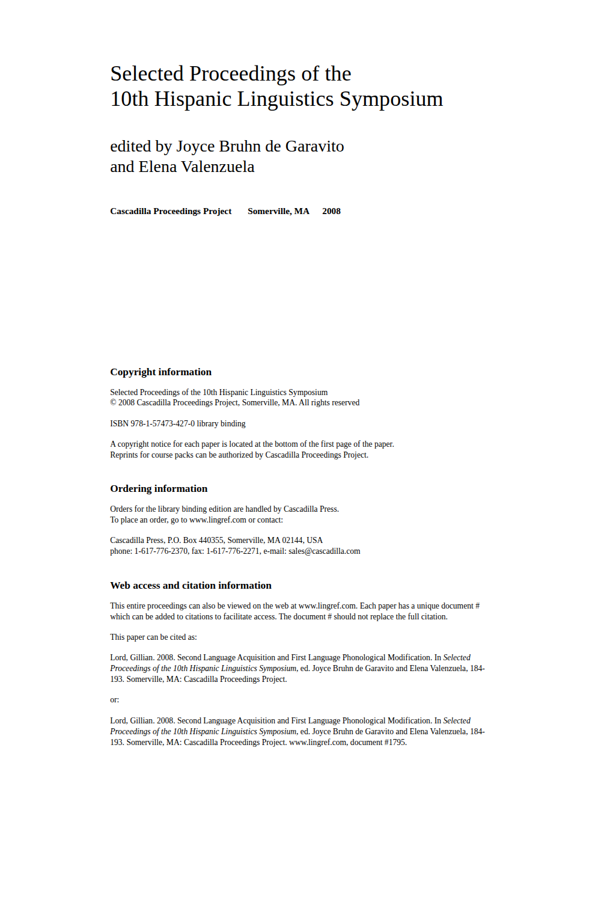Selected Proceedings of the
10th Hispanic Linguistics Symposium
edited by Joyce Bruhn de Garavito
and Elena Valenzuela
Cascadilla Proceedings Project Somerville, MA 2008
Copyright information
Selected Proceedings of the 10th Hispanic Linguistics Symposium
© 2008 Cascadilla Proceedings Project, Somerville, MA. All rights reserved
ISBN 978-1-57473-427-0 library binding
A copyright notice for each paper is located at the bottom of the first page of the paper.
Reprints for course packs can be authorized by Cascadilla Proceedings Project.
Ordering information
Orders for the library binding edition are handled by Cascadilla Press.
To place an order, go to www.lingref.com or contact:
Cascadilla Press, P.O. Box 440355, Somerville, MA 02144, USA
phone: 1-617-776-2370, fax: 1-617-776-2271, e-mail: sales@cascadilla.com
Web access and citation information
This entire proceedings can also be viewed on the web at www.lingref.com. Each paper has a unique document # which can be added to citations to facilitate access. The document # should not replace the full citation.
This paper can be cited as:
Lord, Gillian. 2008. Second Language Acquisition and First Language Phonological Modification. In Selected Proceedings of the 10th Hispanic Linguistics Symposium, ed. Joyce Bruhn de Garavito and Elena Valenzuela, 184-193. Somerville, MA: Cascadilla Proceedings Project.
or:
Lord, Gillian. 2008. Second Language Acquisition and First Language Phonological Modification. In Selected Proceedings of the 10th Hispanic Linguistics Symposium, ed. Joyce Bruhn de Garavito and Elena Valenzuela, 184-193. Somerville, MA: Cascadilla Proceedings Project. www.lingref.com, document #1795.